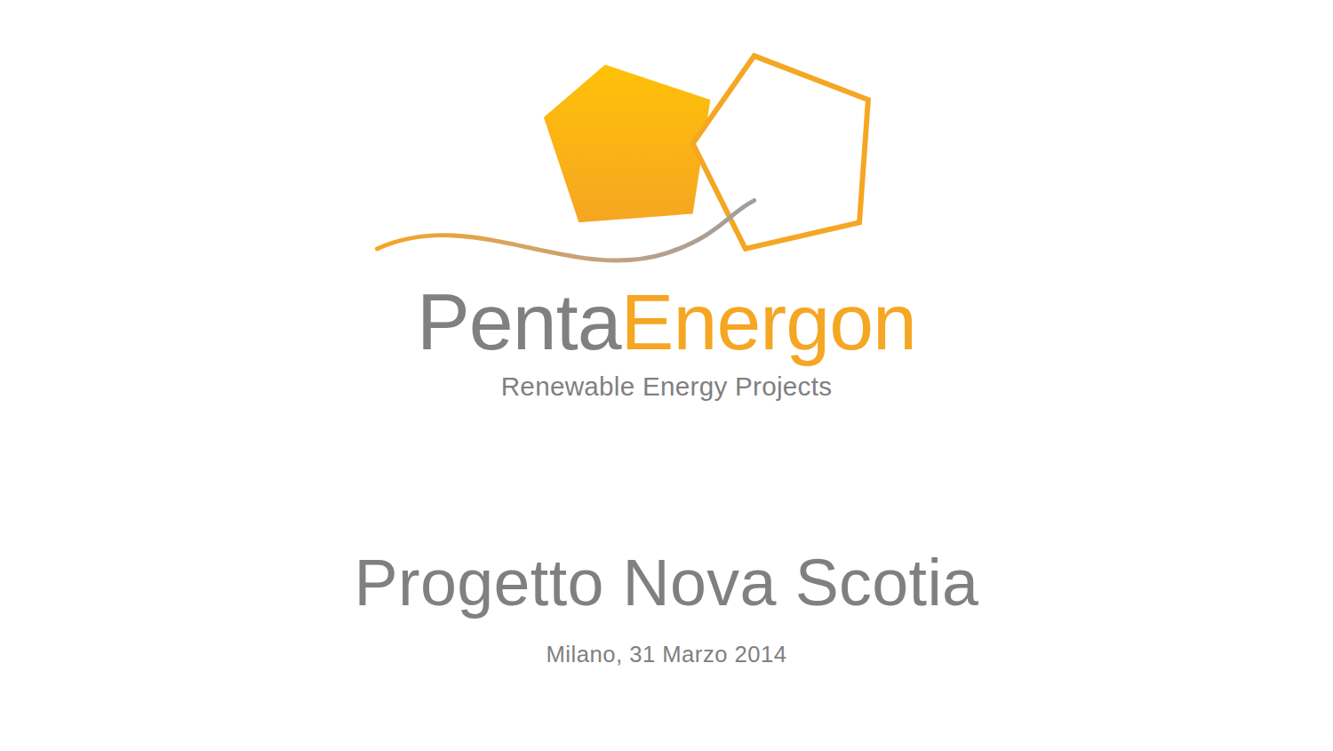Penta Energon
Renewable Energy Projects
Progetto Nova Scotia
Milano, 31 Marzo 2014